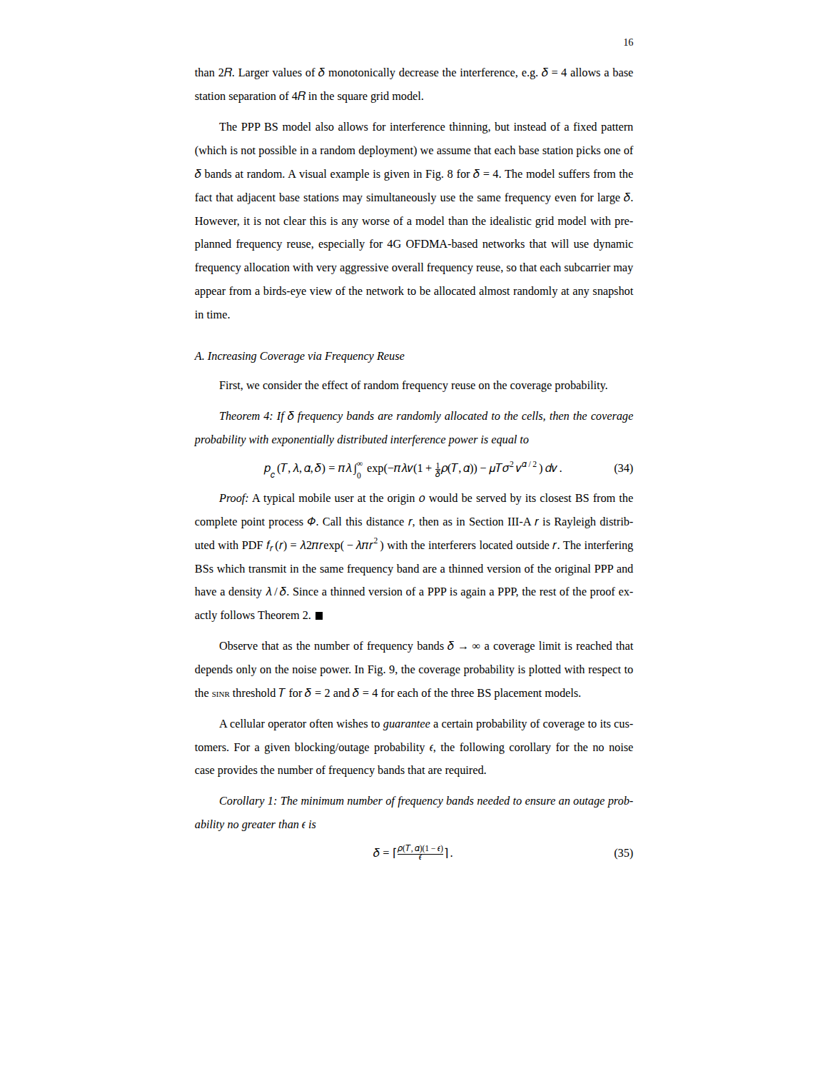16
than 2R. Larger values of δ monotonically decrease the interference, e.g. δ=4 allows a base station separation of 4R in the square grid model.
The PPP BS model also allows for interference thinning, but instead of a fixed pattern (which is not possible in a random deployment) we assume that each base station picks one of δ bands at random. A visual example is given in Fig. 8 for δ=4. The model suffers from the fact that adjacent base stations may simultaneously use the same frequency even for large δ. However, it is not clear this is any worse of a model than the idealistic grid model with pre-planned frequency reuse, especially for 4G OFDMA-based networks that will use dynamic frequency allocation with very aggressive overall frequency reuse, so that each subcarrier may appear from a birds-eye view of the network to be allocated almost randomly at any snapshot in time.
A. Increasing Coverage via Frequency Reuse
First, we consider the effect of random frequency reuse on the coverage probability.
Theorem 4: If δ frequency bands are randomly allocated to the cells, then the coverage probability with exponentially distributed interference power is equal to
pc (T,λ,α,δ) = πλ ∫ 0 ∞ exp ( −πλv ( 1+ 1δ ρ(T,α) ) − μTσ2 vα/2 ) dv. (34)
Proof: A typical mobile user at the origin o would be served by its closest BS from the complete point process Φ. Call this distance r, then as in Section III-A r is Rayleigh distributed with PDF fr(r)=λ2πrexp(−λπr2) with the interferers located outside r. The interfering BSs which transmit in the same frequency band are a thinned version of the original PPP and have a density λ/δ. Since a thinned version of a PPP is again a PPP, the rest of the proof exactly follows Theorem 2.
Observe that as the number of frequency bands δ→∞ a coverage limit is reached that depends only on the noise power. In Fig. 9, the coverage probability is plotted with respect to the sinr threshold T for δ=2 and δ=4 for each of the three BS placement models.
A cellular operator often wishes to guarantee a certain probability of coverage to its customers. For a given blocking/outage probability ϵ, the following corollary for the no noise case provides the number of frequency bands that are required.
Corollary 1: The minimum number of frequency bands needed to ensure an outage probability no greater than ϵ is
δ= ⌈ ρ(T,α)(1−ϵ) ϵ ⌉ . (35)